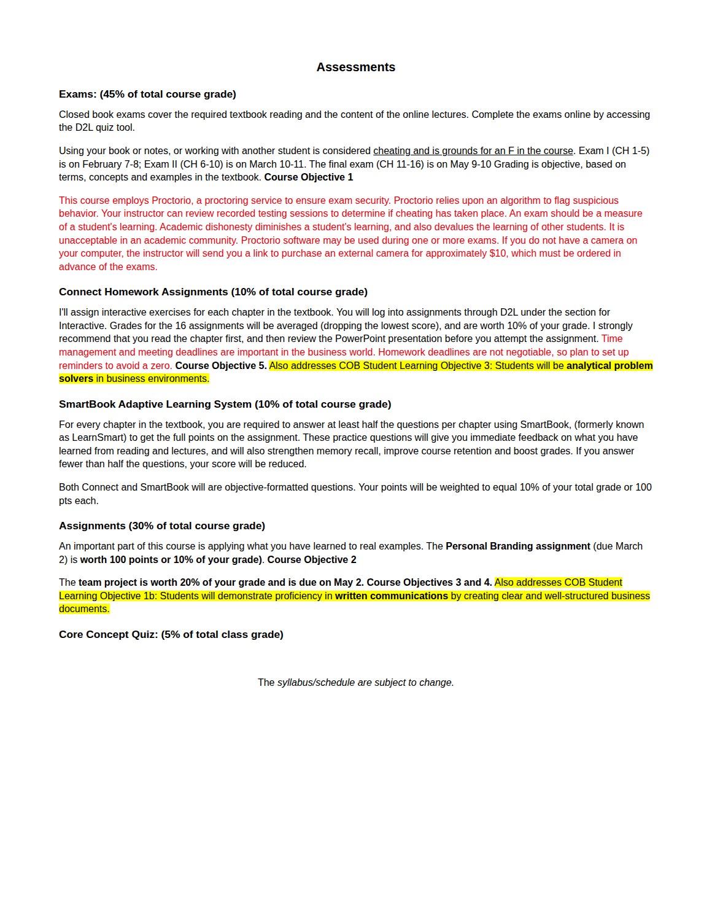Assessments
Exams: (45% of total course grade)
Closed book exams cover the required textbook reading and the content of the online lectures. Complete the exams online by accessing the D2L quiz tool.
Using your book or notes, or working with another student is considered cheating and is grounds for an F in the course. Exam I (CH 1-5) is on February 7-8; Exam II (CH 6-10) is on March 10-11. The final exam (CH 11-16) is on May 9-10 Grading is objective, based on terms, concepts and examples in the textbook. Course Objective 1
This course employs Proctorio, a proctoring service to ensure exam security. Proctorio relies upon an algorithm to flag suspicious behavior. Your instructor can review recorded testing sessions to determine if cheating has taken place. An exam should be a measure of a student's learning. Academic dishonesty diminishes a student's learning, and also devalues the learning of other students. It is unacceptable in an academic community. Proctorio software may be used during one or more exams. If you do not have a camera on your computer, the instructor will send you a link to purchase an external camera for approximately $10, which must be ordered in advance of the exams.
Connect Homework Assignments (10% of total course grade)
I'll assign interactive exercises for each chapter in the textbook. You will log into assignments through D2L under the section for Interactive. Grades for the 16 assignments will be averaged (dropping the lowest score), and are worth 10% of your grade. I strongly recommend that you read the chapter first, and then review the PowerPoint presentation before you attempt the assignment. Time management and meeting deadlines are important in the business world. Homework deadlines are not negotiable, so plan to set up reminders to avoid a zero. Course Objective 5. Also addresses COB Student Learning Objective 3: Students will be analytical problem solvers in business environments.
SmartBook Adaptive Learning System (10% of total course grade)
For every chapter in the textbook, you are required to answer at least half the questions per chapter using SmartBook, (formerly known as LearnSmart) to get the full points on the assignment. These practice questions will give you immediate feedback on what you have learned from reading and lectures, and will also strengthen memory recall, improve course retention and boost grades. If you answer fewer than half the questions, your score will be reduced.
Both Connect and SmartBook will are objective-formatted questions. Your points will be weighted to equal 10% of your total grade or 100 pts each.
Assignments (30% of total course grade)
An important part of this course is applying what you have learned to real examples. The Personal Branding assignment (due March 2) is worth 100 points or 10% of your grade). Course Objective 2
The team project is worth 20% of your grade and is due on May 2. Course Objectives 3 and 4. Also addresses COB Student Learning Objective 1b: Students will demonstrate proficiency in written communications by creating clear and well-structured business documents.
Core Concept Quiz: (5% of total class grade)
The syllabus/schedule are subject to change.